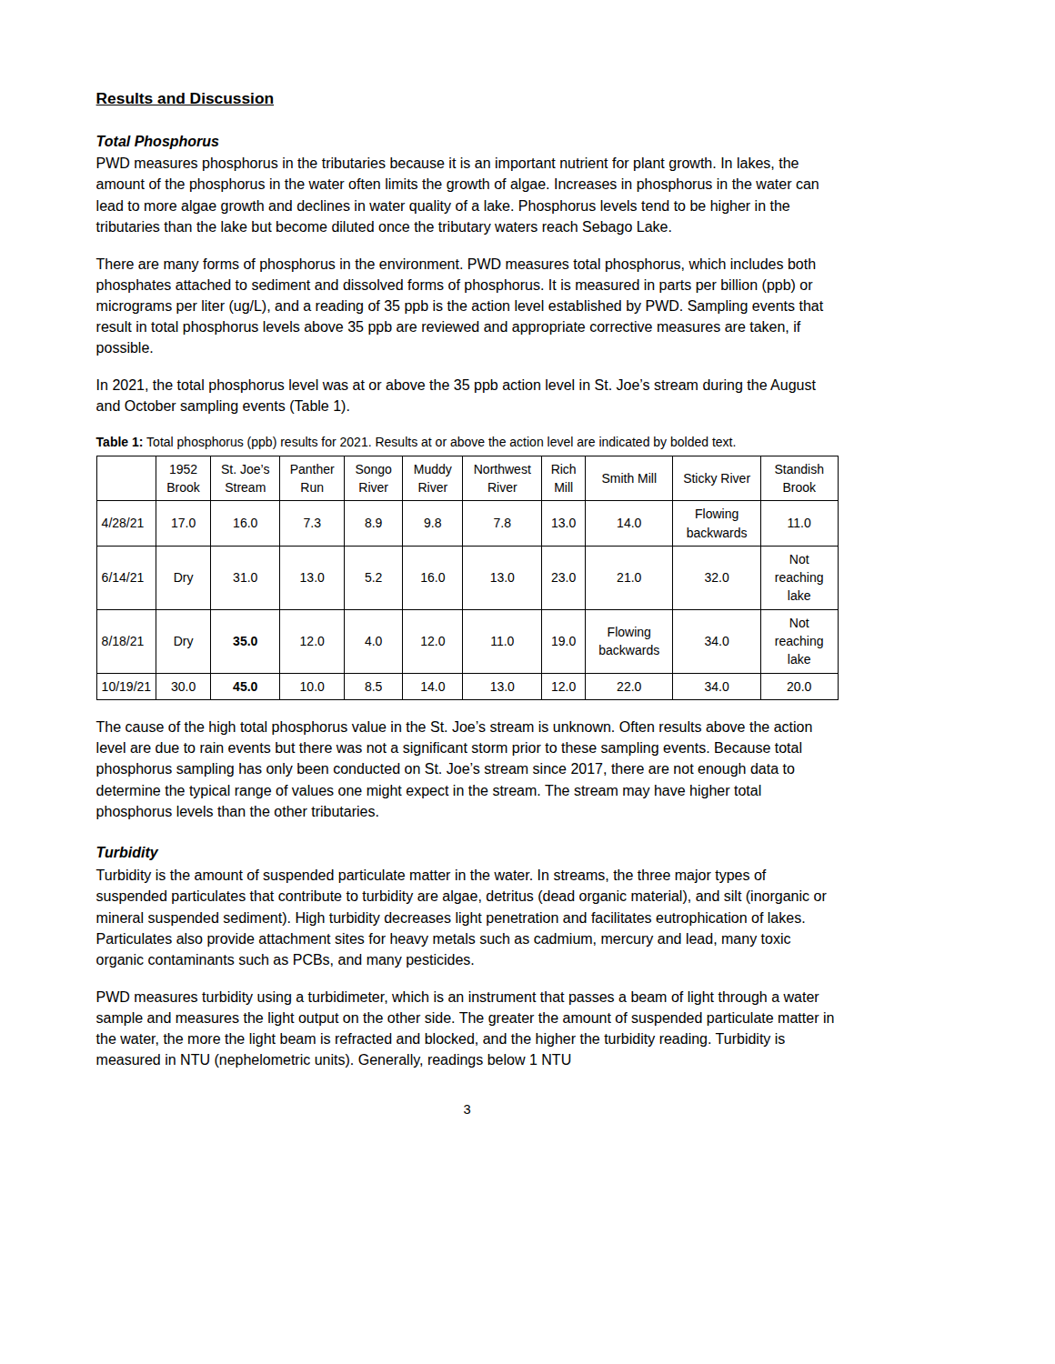Results and Discussion
Total Phosphorus
PWD measures phosphorus in the tributaries because it is an important nutrient for plant growth. In lakes, the amount of the phosphorus in the water often limits the growth of algae. Increases in phosphorus in the water can lead to more algae growth and declines in water quality of a lake. Phosphorus levels tend to be higher in the tributaries than the lake but become diluted once the tributary waters reach Sebago Lake.
There are many forms of phosphorus in the environment. PWD measures total phosphorus, which includes both phosphates attached to sediment and dissolved forms of phosphorus. It is measured in parts per billion (ppb) or micrograms per liter (ug/L), and a reading of 35 ppb is the action level established by PWD. Sampling events that result in total phosphorus levels above 35 ppb are reviewed and appropriate corrective measures are taken, if possible.
In 2021, the total phosphorus level was at or above the 35 ppb action level in St. Joe’s stream during the August and October sampling events (Table 1).
Table 1: Total phosphorus (ppb) results for 2021. Results at or above the action level are indicated by bolded text.
| | 1952 Brook | St. Joe’s Stream | Panther Run | Songo River | Muddy River | Northwest River | Rich Mill | Smith Mill | Sticky River | Standish Brook |
| --- | --- | --- | --- | --- | --- | --- | --- | --- | --- | --- |
| 4/28/21 | 17.0 | 16.0 | 7.3 | 8.9 | 9.8 | 7.8 | 13.0 | 14.0 | Flowing backwards | 11.0 |
| 6/14/21 | Dry | 31.0 | 13.0 | 5.2 | 16.0 | 13.0 | 23.0 | 21.0 | 32.0 | Not reaching lake |
| 8/18/21 | Dry | 35.0 | 12.0 | 4.0 | 12.0 | 11.0 | 19.0 | Flowing backwards | 34.0 | Not reaching lake |
| 10/19/21 | 30.0 | 45.0 | 10.0 | 8.5 | 14.0 | 13.0 | 12.0 | 22.0 | 34.0 | 20.0 |
The cause of the high total phosphorus value in the St. Joe’s stream is unknown. Often results above the action level are due to rain events but there was not a significant storm prior to these sampling events. Because total phosphorus sampling has only been conducted on St. Joe’s stream since 2017, there are not enough data to determine the typical range of values one might expect in the stream. The stream may have higher total phosphorus levels than the other tributaries.
Turbidity
Turbidity is the amount of suspended particulate matter in the water. In streams, the three major types of suspended particulates that contribute to turbidity are algae, detritus (dead organic material), and silt (inorganic or mineral suspended sediment). High turbidity decreases light penetration and facilitates eutrophication of lakes. Particulates also provide attachment sites for heavy metals such as cadmium, mercury and lead, many toxic organic contaminants such as PCBs, and many pesticides.
PWD measures turbidity using a turbidimeter, which is an instrument that passes a beam of light through a water sample and measures the light output on the other side. The greater the amount of suspended particulate matter in the water, the more the light beam is refracted and blocked, and the higher the turbidity reading. Turbidity is measured in NTU (nephelometric units). Generally, readings below 1 NTU
3